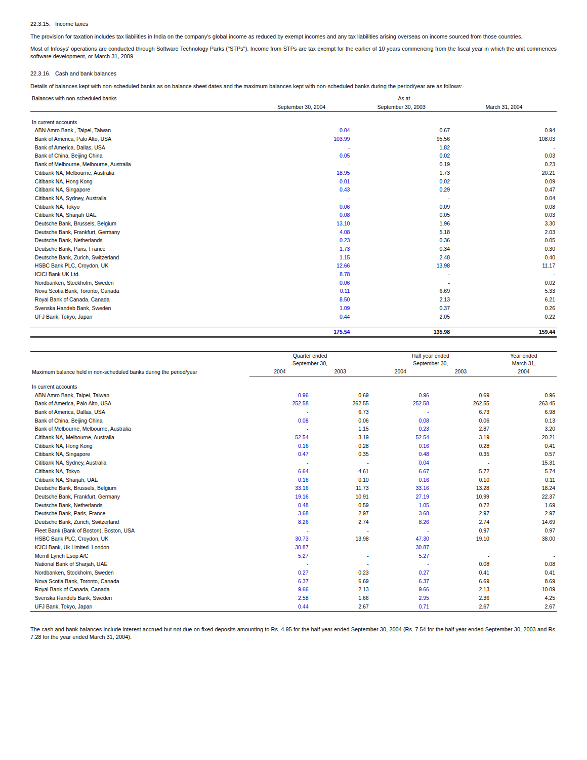22.3.15. Income taxes
The provision for taxation includes tax liabilities in India on the company's global income as reduced by exempt incomes and any tax liabilities arising overseas on income sourced from those countries.
Most of Infosys' operations are conducted through Software Technology Parks ("STPs"). Income from STPs are tax exempt for the earlier of 10 years commencing from the fiscal year in which the unit commences software development, or March 31, 2009.
22.3.16. Cash and bank balances
Details of balances kept with non-scheduled banks as on balance sheet dates and the maximum balances kept with non-scheduled banks during the period/year are as follows:-
| Balances with non-scheduled banks | As at |
| | September 30, 2004 | September 30, 2003 | March 31, 2004 |
| In current accounts | | | |
| ABN Amro Bank , Taipei, Taiwan | 0.04 | 0.67 | 0.94 |
| Bank of America, Palo Alto, USA | 103.99 | 95.56 | 108.03 |
| Bank of America, Dallas, USA | - | 1.82 | - |
| Bank of China, Beijing China | 0.05 | 0.02 | 0.03 |
| Bank of Melbourne, Melbourne, Australia | - | 0.19 | 0.23 |
| Citibank NA, Melbourne, Australia | 18.95 | 1.73 | 20.21 |
| Citibank NA, Hong Kong | 0.01 | 0.02 | 0.09 |
| Citibank NA, Singapore | 0.43 | 0.29 | 0.47 |
| Citibank NA, Sydney, Australia | - | - | 0.04 |
| Citibank NA, Tokyo | 0.06 | 0.09 | 0.08 |
| Citibank NA, Sharjah UAE | 0.08 | 0.05 | 0.03 |
| Deutsche Bank, Brussels, Belgium | 13.10 | 1.96 | 3.30 |
| Deutsche Bank, Frankfurt, Germany | 4.08 | 5.18 | 2.03 |
| Deutsche Bank, Netherlands | 0.23 | 0.36 | 0.05 |
| Deutsche Bank, Paris, France | 1.73 | 0.34 | 0.30 |
| Deutsche Bank, Zurich, Switzerland | 1.15 | 2.48 | 0.40 |
| HSBC Bank PLC, Croydon, UK | 12.66 | 13.98 | 11.17 |
| ICICI Bank UK Ltd. | 8.78 | - | - |
| Nordbanken, Stockholm, Sweden | 0.06 | - | 0.02 |
| Nova Scotia Bank, Toronto, Canada | 0.11 | 6.69 | 5.33 |
| Royal Bank of Canada, Canada | 8.50 | 2.13 | 6.21 |
| Svenska Handeb Bank, Sweden | 1.09 | 0.37 | 0.26 |
| UFJ Bank, Tokyo, Japan | 0.44 | 2.05 | 0.22 |
| | 175.54 | 135.98 | 159.44 |
| Maximum balance held in non-scheduled banks during the period/year | Quarter ended September 30, | Half year ended September 30, | Year ended March 31, |
| 2004 | 2003 | 2004 | 2003 | 2004 |
| In current accounts | | | | | |
| ABN Amro Bank, Taipei, Taiwan | 0.96 | 0.69 | 0.96 | 0.69 | 0.96 |
| Bank of America, Palo Alto, USA | 252.58 | 262.55 | 252.58 | 262.55 | 263.45 |
| Bank of America, Dallas, USA | - | 6.73 | - | 6.73 | 6.98 |
| Bank of China, Beijing China | 0.08 | 0.06 | 0.08 | 0.06 | 0.13 |
| Bank of Melbourne, Melbourne, Australia | - | 1.15 | 0.23 | 2.87 | 3.20 |
| Citibank NA, Melbourne, Australia | 52.54 | 3.19 | 52.54 | 3.19 | 20.21 |
| Citibank NA, Hong Kong | 0.16 | 0.28 | 0.16 | 0.28 | 0.41 |
| Citibank NA, Singapore | 0.47 | 0.35 | 0.48 | 0.35 | 0.57 |
| Citibank NA, Sydney, Australia | - | - | 0.04 | - | 15.31 |
| Citibank NA, Tokyo | 6.64 | 4.61 | 6.67 | 5.72 | 5.74 |
| Citibank NA, Sharjah, UAE | 0.16 | 0.10 | 0.16 | 0.10 | 0.11 |
| Deutsche Bank, Brussels, Belgium | 33.16 | 11.73 | 33.16 | 13.28 | 18.24 |
| Deutsche Bank, Frankfurt, Germany | 19.16 | 10.91 | 27.19 | 10.99 | 22.37 |
| Deutsche Bank, Netherlands | 0.48 | 0.59 | 1.05 | 0.72 | 1.69 |
| Deutsche Bank, Paris, France | 3.68 | 2.97 | 3.68 | 2.97 | 2.97 |
| Deutsche Bank, Zurich, Switzerland | 8.26 | 2.74 | 8.26 | 2.74 | 14.69 |
| Fleet Bank (Bank of Boston), Boston, USA | - | - | - | 0.97 | 0.97 |
| HSBC Bank PLC, Croydon, UK | 30.73 | 13.98 | 47.30 | 19.10 | 38.00 |
| ICICI Bank, Uk Limited. London | 30.87 | - | 30.87 | - | - |
| Merrill Lynch Esop A/C | 5.27 | - | 5.27 | - | - |
| National Bank of Sharjah, UAE | - | - | - | 0.08 | 0.08 |
| Nordbanken, Stockholm, Sweden | 0.27 | 0.23 | 0.27 | 0.41 | 0.41 |
| Nova Scotia Bank, Toronto, Canada | 6.37 | 6.69 | 6.37 | 6.69 | 8.69 |
| Royal Bank of Canada, Canada | 9.66 | 2.13 | 9.66 | 2.13 | 10.09 |
| Svenska Handels Bank, Sweden | 2.58 | 1.66 | 2.95 | 2.36 | 4.25 |
| UFJ Bank, Tokyo, Japan | 0.44 | 2.67 | 0.71 | 2.67 | 2.67 |
The cash and bank balances include interest accrued but not due on fixed deposits amounting to Rs. 4.95 for the half year ended September 30, 2004 (Rs. 7.54 for the half year ended September 30, 2003 and Rs. 7.28 for the year ended March 31, 2004).